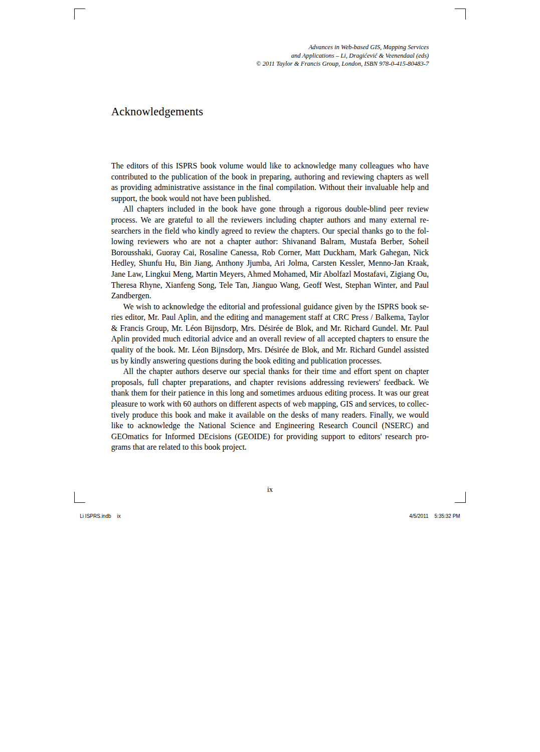Advances in Web-based GIS, Mapping Services
and Applications – Li, Dragićević & Veenendaal (eds)
© 2011 Taylor & Francis Group, London, ISBN 978-0-415-80483-7
Acknowledgements
The editors of this ISPRS book volume would like to acknowledge many colleagues who have contributed to the publication of the book in preparing, authoring and reviewing chapters as well as providing administrative assistance in the final compilation. Without their invaluable help and support, the book would not have been published.
All chapters included in the book have gone through a rigorous double-blind peer review process. We are grateful to all the reviewers including chapter authors and many external researchers in the field who kindly agreed to review the chapters. Our special thanks go to the following reviewers who are not a chapter author: Shivanand Balram, Mustafa Berber, Soheil Borousshaki, Guoray Cai, Rosaline Canessa, Rob Corner, Matt Duckham, Mark Gahegan, Nick Hedley, Shunfu Hu, Bin Jiang, Anthony Jjumba, Ari Jolma, Carsten Kessler, Menno-Jan Kraak, Jane Law, Lingkui Meng, Martin Meyers, Ahmed Mohamed, Mir Abolfazl Mostafavi, Zigiang Ou, Theresa Rhyne, Xianfeng Song, Tele Tan, Jianguo Wang, Geoff West, Stephan Winter, and Paul Zandbergen.
We wish to acknowledge the editorial and professional guidance given by the ISPRS book series editor, Mr. Paul Aplin, and the editing and management staff at CRC Press / Balkema, Taylor & Francis Group, Mr. Léon Bijnsdorp, Mrs. Désirée de Blok, and Mr. Richard Gundel. Mr. Paul Aplin provided much editorial advice and an overall review of all accepted chapters to ensure the quality of the book. Mr. Léon Bijnsdorp, Mrs. Désirée de Blok, and Mr. Richard Gundel assisted us by kindly answering questions during the book editing and publication processes.
All the chapter authors deserve our special thanks for their time and effort spent on chapter proposals, full chapter preparations, and chapter revisions addressing reviewers' feedback. We thank them for their patience in this long and sometimes arduous editing process. It was our great pleasure to work with 60 authors on different aspects of web mapping, GIS and services, to collectively produce this book and make it available on the desks of many readers. Finally, we would like to acknowledge the National Science and Engineering Research Council (NSERC) and GEOmatics for Informed DEcisions (GEOIDE) for providing support to editors' research programs that are related to this book project.
ix
Li ISPRS.indb ix
4/5/20115:35:32 PM